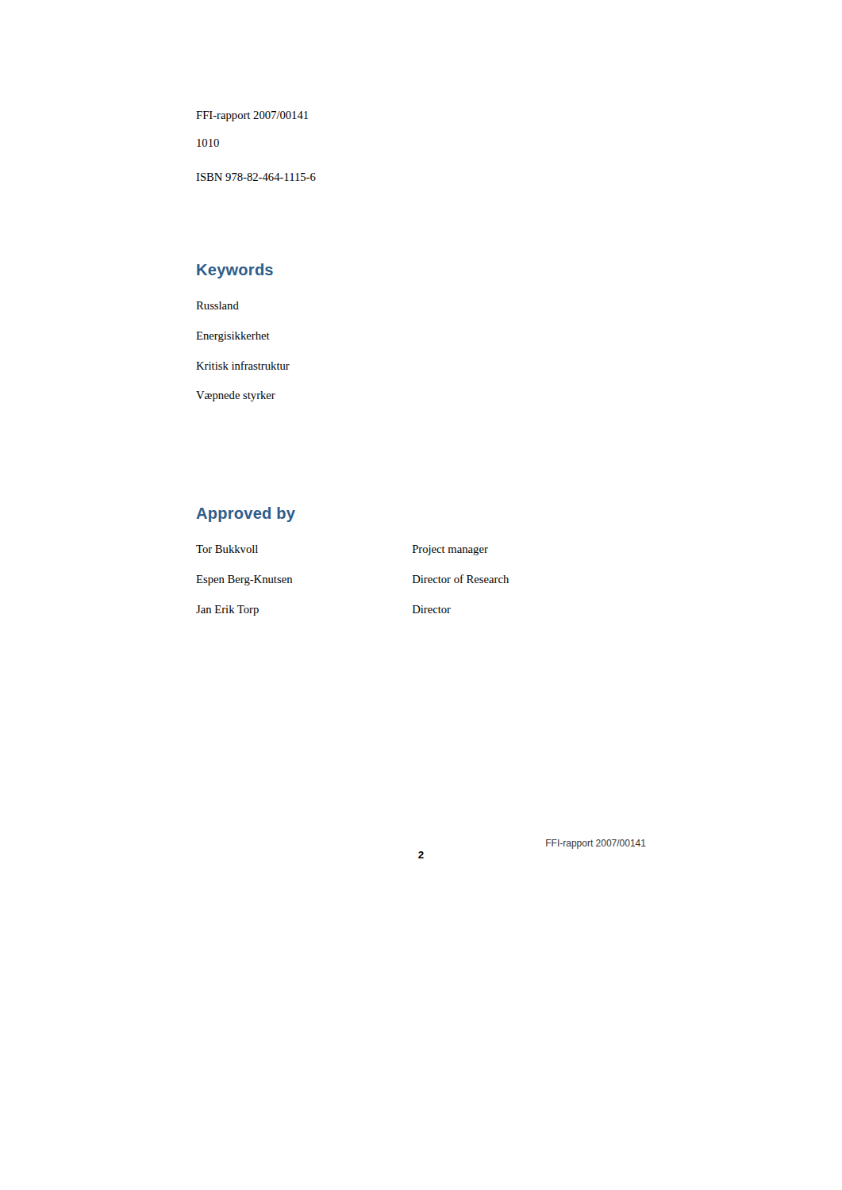FFI-rapport 2007/00141
1010
ISBN 978-82-464-1115-6
Keywords
Russland
Energisikkerhet
Kritisk infrastruktur
Væpnede styrker
Approved by
| Tor Bukkvoll | Project manager |
| Espen Berg-Knutsen | Director of Research |
| Jan Erik Torp | Director |
2 FFI-rapport 2007/00141